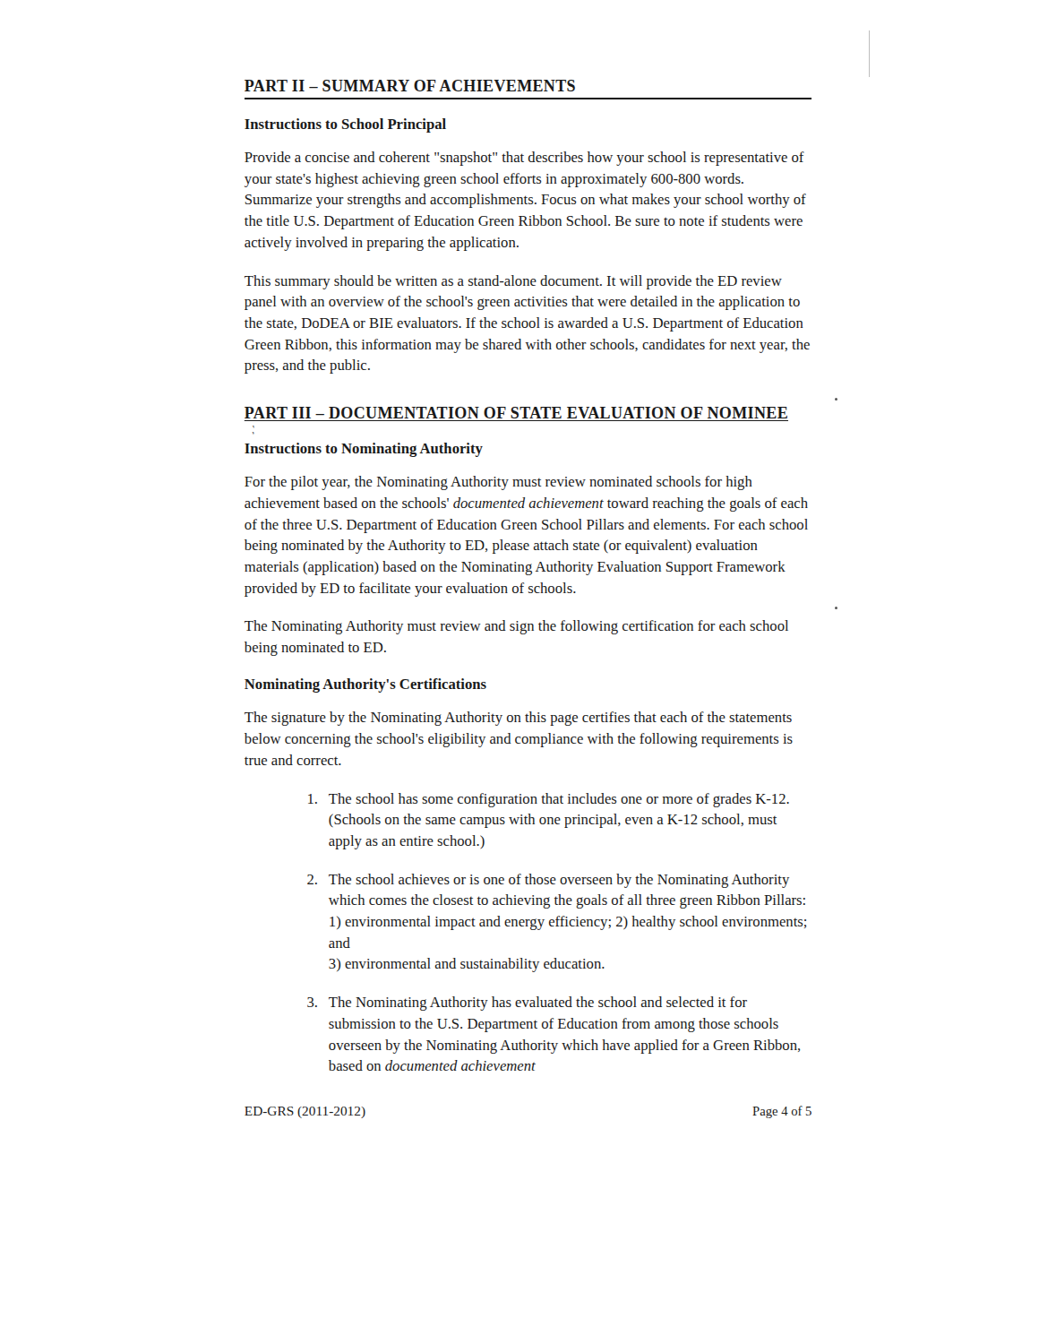Part II – Summary of Achievements
Instructions to School Principal
Provide a concise and coherent "snapshot" that describes how your school is representative of your state's highest achieving green school efforts in approximately 600-800 words. Summarize your strengths and accomplishments. Focus on what makes your school worthy of the title U.S. Department of Education Green Ribbon School. Be sure to note if students were actively involved in preparing the application.
This summary should be written as a stand-alone document. It will provide the ED review panel with an overview of the school's green activities that were detailed in the application to the state, DoDEA or BIE evaluators. If the school is awarded a U.S. Department of Education Green Ribbon, this information may be shared with other schools, candidates for next year, the press, and the public.
Part III – Documentation of State Evaluation of Nominee
,'
Instructions to Nominating Authority
For the pilot year, the Nominating Authority must review nominated schools for high achievement based on the schools' documented achievement toward reaching the goals of each of the three U.S. Department of Education Green School Pillars and elements. For each school being nominated by the Authority to ED, please attach state (or equivalent) evaluation materials (application) based on the Nominating Authority Evaluation Support Framework provided by ED to facilitate your evaluation of schools.
The Nominating Authority must review and sign the following certification for each school being nominated to ED.
Nominating Authority's Certifications
The signature by the Nominating Authority on this page certifies that each of the statements below concerning the school's eligibility and compliance with the following requirements is true and correct.
The school has some configuration that includes one or more of grades K-12. (Schools on the same campus with one principal, even a K-12 school, must apply as an entire school.)
The school achieves or is one of those overseen by the Nominating Authority which comes the closest to achieving the goals of all three green Ribbon Pillars:
1) environmental impact and energy efficiency; 2) healthy school environments; and
3) environmental and sustainability education.
The Nominating Authority has evaluated the school and selected it for submission to the U.S. Department of Education from among those schools overseen by the Nominating Authority which have applied for a Green Ribbon, based on documented achievement
ED-GRS (2011-2012)
Page 4 of 5